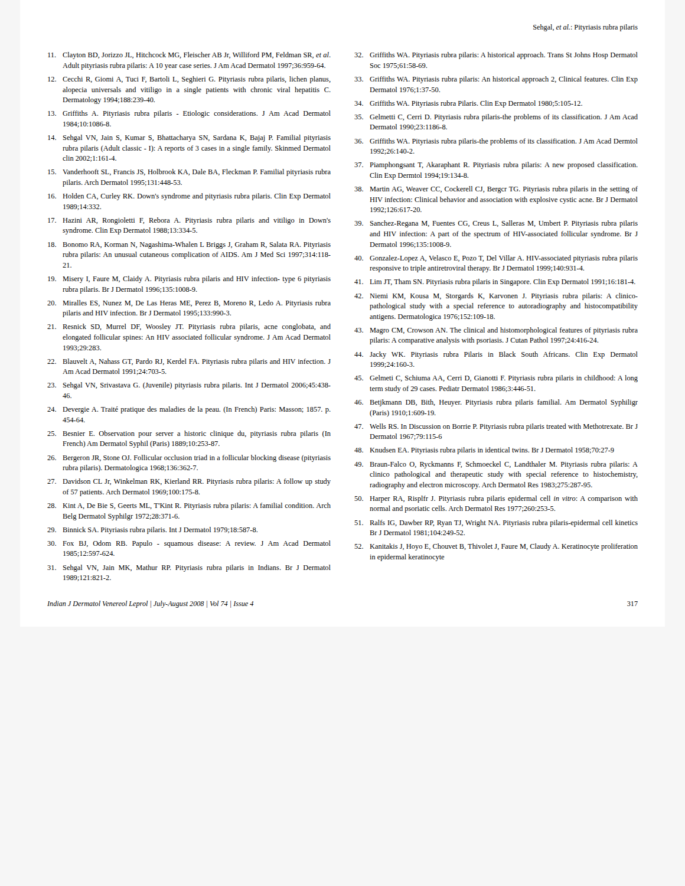Sehgal, et al.: Pityriasis rubra pilaris
Clayton BD, Jorizzo JL, Hitchcock MG, Fleischer AB Jr, Williford PM, Feldman SR, et al. Adult pityriasis rubra pilaris: A 10 year case series. J Am Acad Dermatol 1997;36:959-64.
Cecchi R, Giomi A, Tuci F, Bartoli L, Seghieri G. Pityriasis rubra pilaris, lichen planus, alopecia universals and vitiligo in a single patients with chronic viral hepatitis C. Dermatology 1994;188:239-40.
Griffiths A. Pityriasis rubra pilaris - Etiologic considerations. J Am Acad Dermatol 1984;10:1086-8.
Sehgal VN, Jain S, Kumar S, Bhattacharya SN, Sardana K, Bajaj P. Familial pityriasis rubra pilaris (Adult classic - I): A reports of 3 cases in a single family. Skinmed Dermatol clin 2002;1:161-4.
Vanderhooft SL, Francis JS, Holbrook KA, Dale BA, Fleckman P. Familial pityriasis rubra pilaris. Arch Dermatol 1995;131:448-53.
Holden CA, Curley RK. Down's syndrome and pityriasis rubra pilaris. Clin Exp Dermatol 1989;14:332.
Hazini AR, Rongioletti F, Rebora A. Pityriasis rubra pilaris and vitiligo in Down's syndrome. Clin Exp Dermatol 1988;13:334-5.
Bonomo RA, Korman N, Nagashima-Whalen L Briggs J, Graham R, Salata RA. Pityriasis rubra pilaris: An unusual cutaneous complication of AIDS. Am J Med Sci 1997;314:118-21.
Misery I, Faure M, Claidy A. Pityriasis rubra pilaris and HIV infection- type 6 pityriasis rubra pilaris. Br J Dermatol 1996;135:1008-9.
Miralles ES, Nunez M, De Las Heras ME, Perez B, Moreno R, Ledo A. Pityriasis rubra pilaris and HIV infection. Br J Dermatol 1995;133:990-3.
Resnick SD, Murrel DF, Woosley JT. Pityriasis rubra pilaris, acne conglobata, and elongated follicular spines: An HIV associated follicular syndrome. J Am Acad Dermatol 1993;29:283.
Blauvelt A, Nahass GT, Pardo RJ, Kerdel FA. Pityriasis rubra pilaris and HIV infection. J Am Acad Dermatol 1991;24:703-5.
Sehgal VN, Srivastava G. (Juvenile) pityriasis rubra pilaris. Int J Dermatol 2006;45:438-46.
Devergie A. Traité pratique des maladies de la peau. (In French) Paris: Masson; 1857. p. 454-64.
Besnier E. Observation pour server a historic clinique du, pityriasis rubra pilaris (In French) Am Dermatol Syphil (Paris) 1889;10:253-87.
Bergeron JR, Stone OJ. Follicular occlusion triad in a follicular blocking disease (pityriasis rubra pilaris). Dermatologica 1968;136:362-7.
Davidson CL Jr, Winkelman RK, Kierland RR. Pityriasis rubra pilaris: A follow up study of 57 patients. Arch Dermatol 1969;100:175-8.
Kint A, De Bie S, Geerts ML, T'Kint R. Pityriasis rubra pilaris: A familial condition. Arch Belg Dermatol Syphilgr 1972;28:371-6.
Binnick SA. Pityriasis rubra pilaris. Int J Dermatol 1979;18:587-8.
Fox BJ, Odom RB. Papulo - squamous disease: A review. J Am Acad Dermatol 1985;12:597-624.
Sehgal VN, Jain MK, Mathur RP. Pityriasis rubra pilaris in Indians. Br J Dermatol 1989;121:821-2.
Griffiths WA. Pityriasis rubra pilaris: A historical approach. Trans St Johns Hosp Dermatol Soc 1975;61:58-69.
Griffiths WA. Pityriasis rubra pilaris: An historical approach 2, Clinical features. Clin Exp Dermatol 1976;1:37-50.
Griffiths WA. Pityriasis rubra Pilaris. Clin Exp Dermatol 1980;5:105-12.
Gelmetti C, Cerri D. Pityriasis rubra pilaris-the problems of its classification. J Am Acad Dermatol 1990;23:1186-8.
Griffiths WA. Pityriasis rubra pilaris-the problems of its classification. J Am Acad Dermtol 1992;26:140-2.
Piamphongsant T, Akaraphant R. Pityriasis rubra pilaris: A new proposed classification. Clin Exp Dermtol 1994;19:134-8.
Martin AG, Weaver CC, Cockerell CJ, Bergcr TG. Pityriasis rubra pilaris in the setting of HIV infection: Clinical behavior and association with explosive cystic acne. Br J Dermatol 1992;126:617-20.
Sanchez-Regana M, Fuentes CG, Creus L, Salleras M, Umbert P. Pityriasis rubra pilaris and HIV infection: A part of the spectrum of HIV-associated follicular syndrome. Br J Dermatol 1996;135:1008-9.
Gonzalez-Lopez A, Velasco E, Pozo T, Del Villar A. HIV-associated pityriasis rubra pilaris responsive to triple antiretroviral therapy. Br J Dermatol 1999;140:931-4.
Lim JT, Tham SN. Pityriasis rubra pilaris in Singapore. Clin Exp Dermatol 1991;16:181-4.
Niemi KM, Kousa M, Storgards K, Karvonen J. Pityriasis rubra pilaris: A clinico- pathological study with a special reference to autoradiography and histocompatibility antigens. Dermatologica 1976;152:109-18.
Magro CM, Crowson AN. The clinical and histomorphological features of pityriasis rubra pilaris: A comparative analysis with psoriasis. J Cutan Pathol 1997;24:416-24.
Jacky WK. Pityriasis rubra Pilaris in Black South Africans. Clin Exp Dermatol 1999;24:160-3.
Gelmeti C, Schiuma AA, Cerri D, Gianotti F. Pityriasis rubra pilaris in childhood: A long term study of 29 cases. Pediatr Dermatol 1986;3:446-51.
Betjkmann DB, Bith, Heuyer. Pityriasis rubra pilaris familial. Am Dermatol Syphiligr (Paris) 1910;1:609-19.
Wells RS. In Discussion on Borrie P. Pityriasis rubra pilaris treated with Methotrexate. Br J Dermatol 1967;79:115-6
Knudsen EA. Pityriasis rubra pilaris in identical twins. Br J Dermatol 1958;70:27-9
Braun-Falco O, Ryckmanns F, Schmoeckel C, Landthaler M. Pityriasis rubra pilaris: A clinico pathological and therapeutic study with special reference to histochemistry, radiography and electron microscopy. Arch Dermatol Res 1983;275:287-95.
Harper RA, Risplfr J. Pityriasis rubra pilaris epidermal cell in vitro: A comparison with normal and psoriatic cells. Arch Dermatol Res 1977;260:253-5.
Ralfs IG, Dawber RP, Ryan TJ, Wright NA. Pityriasis rubra pilaris-epidermal cell kinetics Br J Dermatol 1981;104:249-52.
Kanitakis J, Hoyo E, Chouvet B, Thivolet J, Faure M, Claudy A. Keratinocyte proliferation in epidermal keratinocyte
Indian J Dermatol Venereol Leprol | July-August 2008 | Vol 74 | Issue 4 317